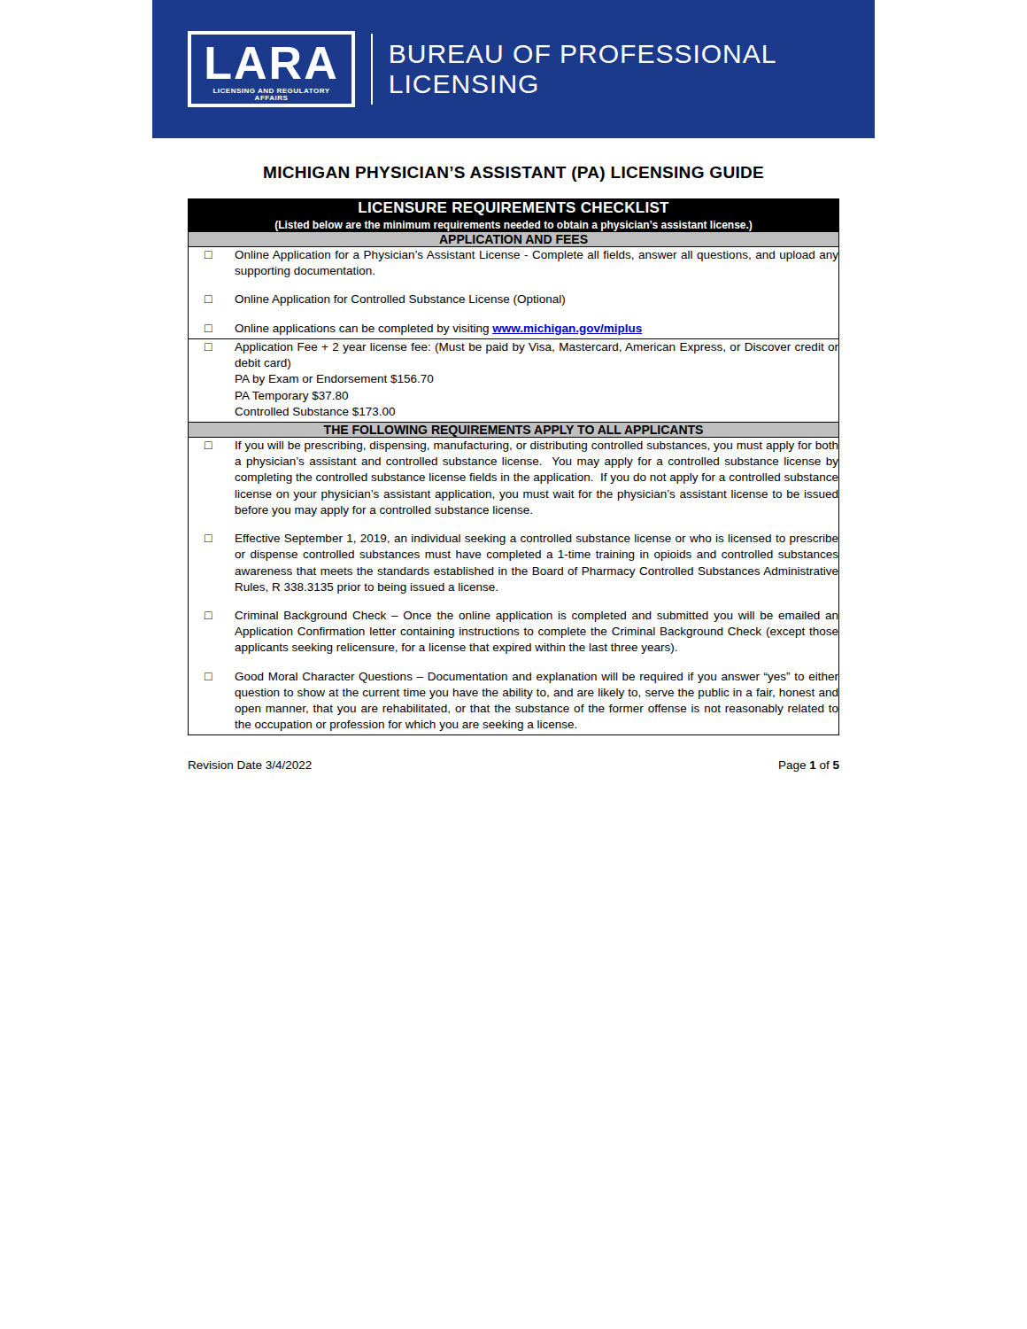LARA LICENSING AND REGULATORY AFFAIRS
BUREAU OF PROFESSIONAL LICENSING
MICHIGAN PHYSICIAN’S ASSISTANT (PA) LICENSING GUIDE
| LICENSURE REQUIREMENTS CHECKLIST (Listed below are the minimum requirements needed to obtain a physician’s assistant license.) |
| APPLICATION AND FEES |
| Online Application for a Physician’s Assistant License - Complete all fields, answer all questions, and upload any supporting documentation. Online Application for Controlled Substance License (Optional) Online applications can be completed by visiting www.michigan.gov/miplus |
| Application Fee + 2 year license fee: (Must be paid by Visa, Mastercard, American Express, or Discover credit or debit card) PA by Exam or Endorsement $156.70 PA Temporary $37.80 Controlled Substance $173.00 |
| THE FOLLOWING REQUIREMENTS APPLY TO ALL APPLICANTS |
| If you will be prescribing, dispensing, manufacturing, or distributing controlled substances, you must apply for both a physician’s assistant and controlled substance license. You may apply for a controlled substance license by completing the controlled substance license fields in the application. If you do not apply for a controlled substance license on your physician’s assistant application, you must wait for the physician’s assistant license to be issued before you may apply for a controlled substance license. Effective September 1, 2019, an individual seeking a controlled substance license or who is licensed to prescribe or dispense controlled substances must have completed a 1-time training in opioids and controlled substances awareness that meets the standards established in the Board of Pharmacy Controlled Substances Administrative Rules, R 338.3135 prior to being issued a license. Criminal Background Check – Once the online application is completed and submitted you will be emailed an Application Confirmation letter containing instructions to complete the Criminal Background Check (except those applicants seeking relicensure, for a license that expired within the last three years). Good Moral Character Questions – Documentation and explanation will be required if you answer “yes” to either question to show at the current time you have the ability to, and are likely to, serve the public in a fair, honest and open manner, that you are rehabilitated, or that the substance of the former offense is not reasonably related to the occupation or profession for which you are seeking a license. |
Revision Date 3/4/2022
Page 1 of 5